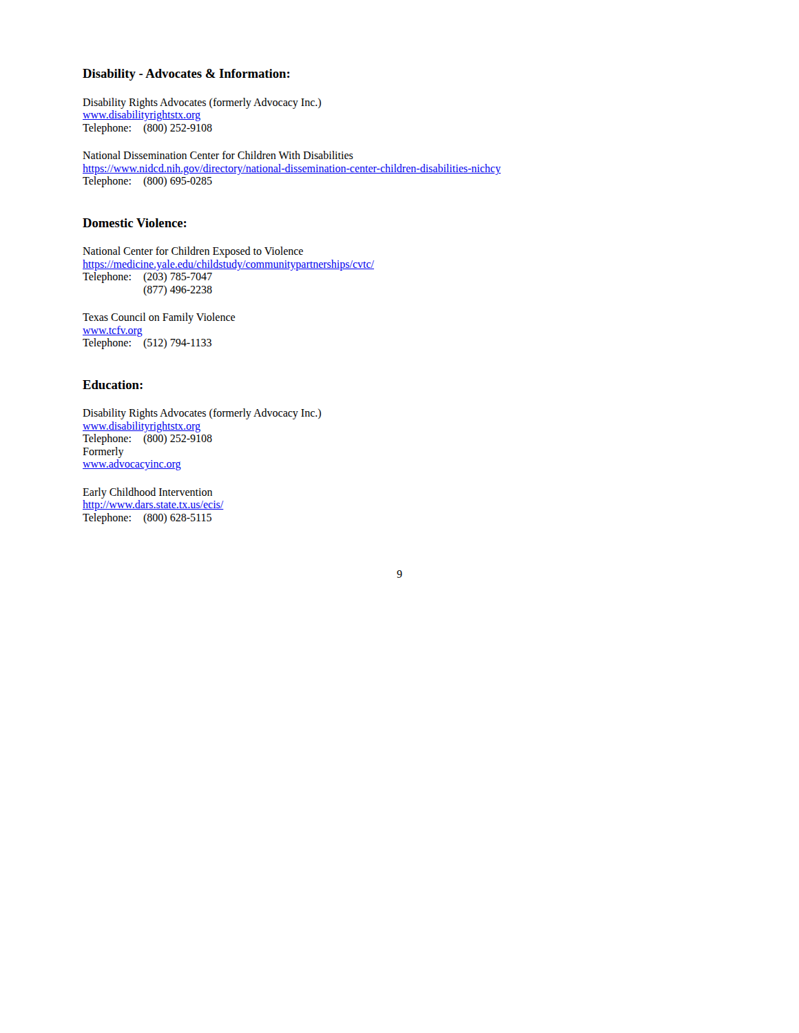Disability - Advocates & Information:
Disability Rights Advocates (formerly Advocacy Inc.)
www.disabilityrightstx.org
Telephone:(800) 252-9108
National Dissemination Center for Children With Disabilities
https://www.nidcd.nih.gov/directory/national-dissemination-center-children-disabilities-nichcy
Telephone:(800) 695-0285
Domestic Violence:
National Center for Children Exposed to Violence
https://medicine.yale.edu/childstudy/communitypartnerships/cvtc/
Telephone:(203) 785-7047
(877) 496-2238
Texas Council on Family Violence
www.tcfv.org
Telephone:(512) 794-1133
Education:
Disability Rights Advocates (formerly Advocacy Inc.)
www.disabilityrightstx.org
Telephone:(800) 252-9108
Formerly
www.advocacyinc.org
Early Childhood Intervention
http://www.dars.state.tx.us/ecis/
Telephone:(800) 628-5115
9